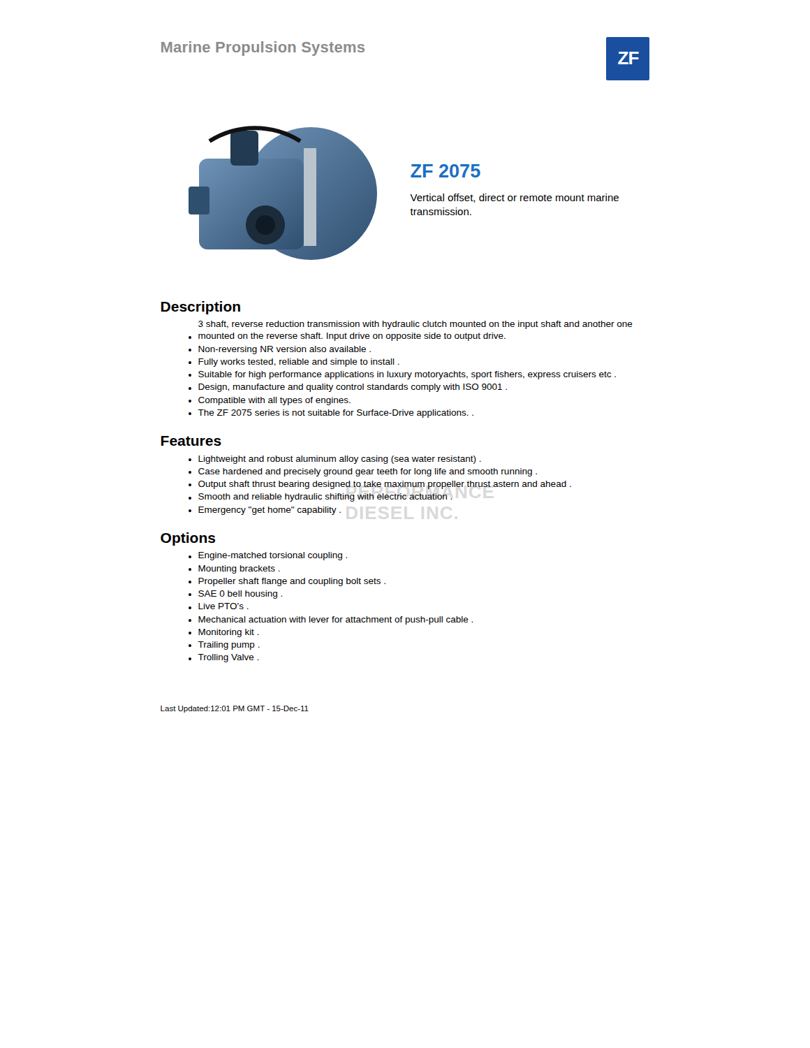Marine Propulsion Systems
ZF
PERFORMANCE
DIESEL INC.
ZF 2075
Vertical offset, direct or remote mount marine transmission.
Description
3 shaft, reverse reduction transmission with hydraulic clutch mounted on the input shaft and another one mounted on the reverse shaft. Input drive on opposite side to output drive.
Non-reversing NR version also available .
Fully works tested, reliable and simple to install .
Suitable for high performance applications in luxury motoryachts, sport fishers, express cruisers etc .
Design, manufacture and quality control standards comply with ISO 9001 .
Compatible with all types of engines.
The ZF 2075 series is not suitable for Surface-Drive applications. .
Features
Lightweight and robust aluminum alloy casing (sea water resistant) .
Case hardened and precisely ground gear teeth for long life and smooth running .
Output shaft thrust bearing designed to take maximum propeller thrust astern and ahead .
Smooth and reliable hydraulic shifting with electric actuation .
Emergency "get home" capability .
Options
Engine-matched torsional coupling .
Mounting brackets .
Propeller shaft flange and coupling bolt sets .
SAE 0 bell housing .
Live PTO's .
Mechanical actuation with lever for attachment of push-pull cable .
Monitoring kit .
Trailing pump .
Trolling Valve .
Last Updated:12:01 PM GMT - 15-Dec-11